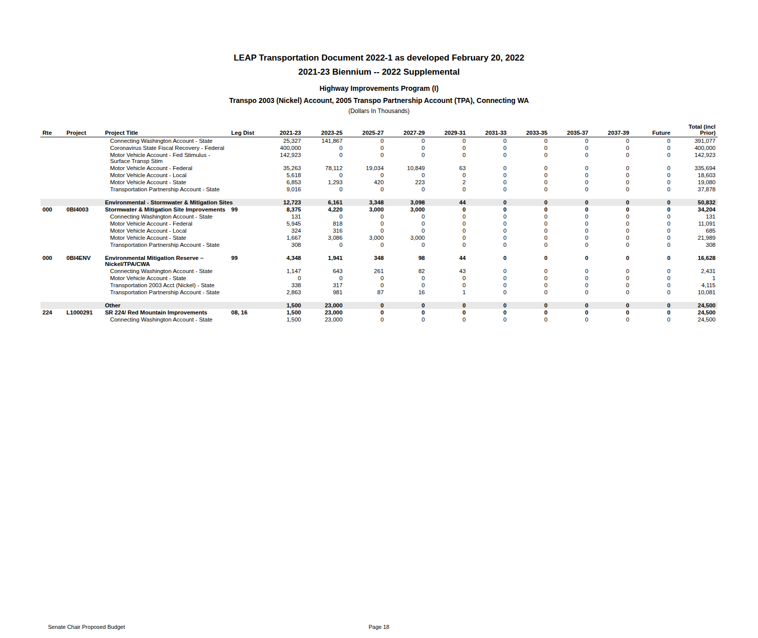LEAP Transportation Document 2022-1 as developed February 20, 2022
2021-23 Biennium -- 2022 Supplemental
Highway Improvements Program (I)
Transpo 2003 (Nickel) Account, 2005 Transpo Partnership Account (TPA), Connecting WA
(Dollars In Thousands)
| Rte | Project | Project Title | Leg Dist | 2021-23 | 2023-25 | 2025-27 | 2027-29 | 2029-31 | 2031-33 | 2033-35 | 2035-37 | 2037-39 | Future | Total (incl Prior) |
| --- | --- | --- | --- | --- | --- | --- | --- | --- | --- | --- | --- | --- | --- | --- |
| | | Connecting Washington Account - State | | 25,327 | 141,867 | 0 | 0 | 0 | 0 | 0 | 0 | 0 | 0 | 391,077 |
| | | Coronavirus State Fiscal Recovery - Federal | | 400,000 | 0 | 0 | 0 | 0 | 0 | 0 | 0 | 0 | 0 | 400,000 |
| | | Motor Vehicle Account - Fed Stimulus - Surface Transp Stim | | 142,923 | 0 | 0 | 0 | 0 | 0 | 0 | 0 | 0 | 0 | 142,923 |
| | | Motor Vehicle Account - Federal | | 35,263 | 78,112 | 19,034 | 10,849 | 63 | 0 | 0 | 0 | 0 | 0 | 335,694 |
| | | Motor Vehicle Account - Local | | 5,618 | 0 | 0 | 0 | 0 | 0 | 0 | 0 | 0 | 0 | 18,603 |
| | | Motor Vehicle Account - State | | 6,853 | 1,293 | 420 | 223 | 2 | 0 | 0 | 0 | 0 | 0 | 19,080 |
| | | Transportation Partnership Account - State | | 9,016 | 0 | 0 | 0 | 0 | 0 | 0 | 0 | 0 | 0 | 37,878 |
| | | Environmental - Stormwater & Mitigation Sites | 12,723 | 6,161 | 3,348 | 3,098 | 44 | 0 | 0 | 0 | 0 | 0 | 50,832 |
| 000 | 0BI4003 | Stormwater & Mitigation Site Improvements | 99 | 8,375 | 4,220 | 3,000 | 3,000 | 0 | 0 | 0 | 0 | 0 | 0 | 34,204 |
| | | Connecting Washington Account - State | | 131 | 0 | 0 | 0 | 0 | 0 | 0 | 0 | 0 | 0 | 131 |
| | | Motor Vehicle Account - Federal | | 5,945 | 818 | 0 | 0 | 0 | 0 | 0 | 0 | 0 | 0 | 11,091 |
| | | Motor Vehicle Account - Local | | 324 | 316 | 0 | 0 | 0 | 0 | 0 | 0 | 0 | 0 | 685 |
| | | Motor Vehicle Account - State | | 1,667 | 3,086 | 3,000 | 3,000 | 0 | 0 | 0 | 0 | 0 | 0 | 21,989 |
| | | Transportation Partnership Account - State | | 308 | 0 | 0 | 0 | 0 | 0 | 0 | 0 | 0 | 0 | 308 |
| 000 | 0BI4ENV | Environmental Mitigation Reserve – Nickel/TPA/CWA | 99 | 4,348 | 1,941 | 348 | 98 | 44 | 0 | 0 | 0 | 0 | 0 | 16,628 |
| | | Connecting Washington Account - State | | 1,147 | 643 | 261 | 82 | 43 | 0 | 0 | 0 | 0 | 0 | 2,431 |
| | | Motor Vehicle Account - State | | 0 | 0 | 0 | 0 | 0 | 0 | 0 | 0 | 0 | 0 | 1 |
| | | Transportation 2003 Acct (Nickel) - State | | 338 | 317 | 0 | 0 | 0 | 0 | 0 | 0 | 0 | 0 | 4,115 |
| | | Transportation Partnership Account - State | | 2,863 | 981 | 87 | 16 | 1 | 0 | 0 | 0 | 0 | 0 | 10,081 |
| | | Other | 1,500 | 23,000 | 0 | 0 | 0 | 0 | 0 | 0 | 0 | 0 | 24,500 |
| 224 | L1000291 | SR 224/ Red Mountain Improvements | 08, 16 | 1,500 | 23,000 | 0 | 0 | 0 | 0 | 0 | 0 | 0 | 0 | 24,500 |
| | | Connecting Washington Account - State | | 1,500 | 23,000 | 0 | 0 | 0 | 0 | 0 | 0 | 0 | 0 | 24,500 |
Senate Chair Proposed Budget Page 18